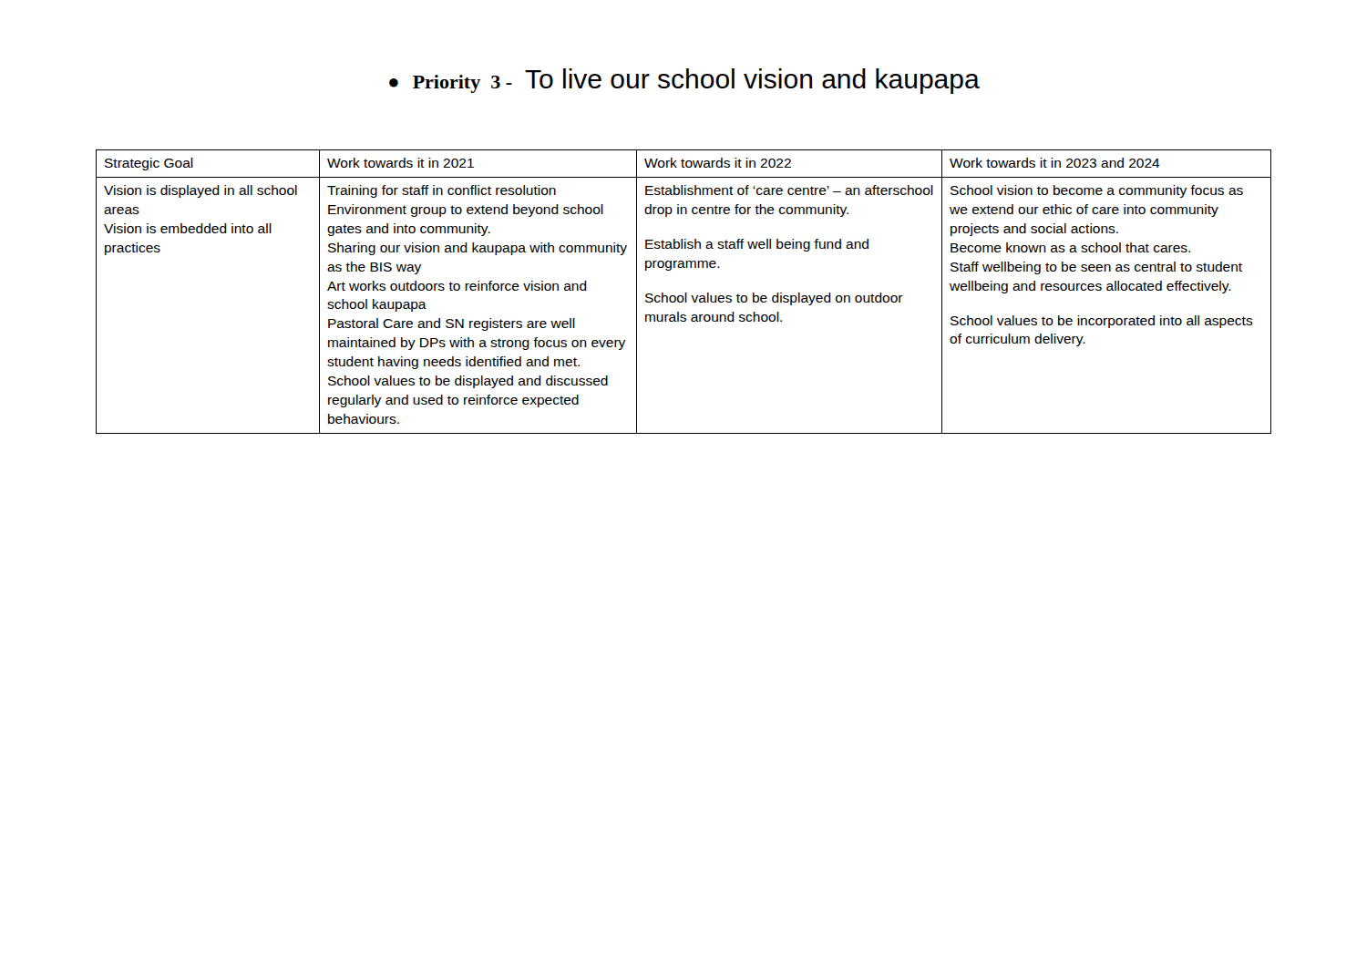● Priority 3 - To live our school vision and kaupapa
| Strategic Goal | Work towards it in 2021 | Work towards it in 2022 | Work towards it in 2023 and 2024 |
| --- | --- | --- | --- |
| Vision is displayed in all school areas Vision is embedded into all practices | Training for staff in conflict resolution Environment group to extend beyond school gates and into community. Sharing our vision and kaupapa with community as the BIS way Art works outdoors to reinforce vision and school kaupapa Pastoral Care and SN registers are well maintained by DPs with a strong focus on every student having needs identified and met. School values to be displayed and discussed regularly and used to reinforce expected behaviours. | Establishment of ‘care centre’ – an afterschool drop in centre for the community. Establish a staff well being fund and programme. School values to be displayed on outdoor murals around school. | School vision to become a community focus as we extend our ethic of care into community projects and social actions. Become known as a school that cares. Staff wellbeing to be seen as central to student wellbeing and resources allocated effectively. School values to be incorporated into all aspects of curriculum delivery. |